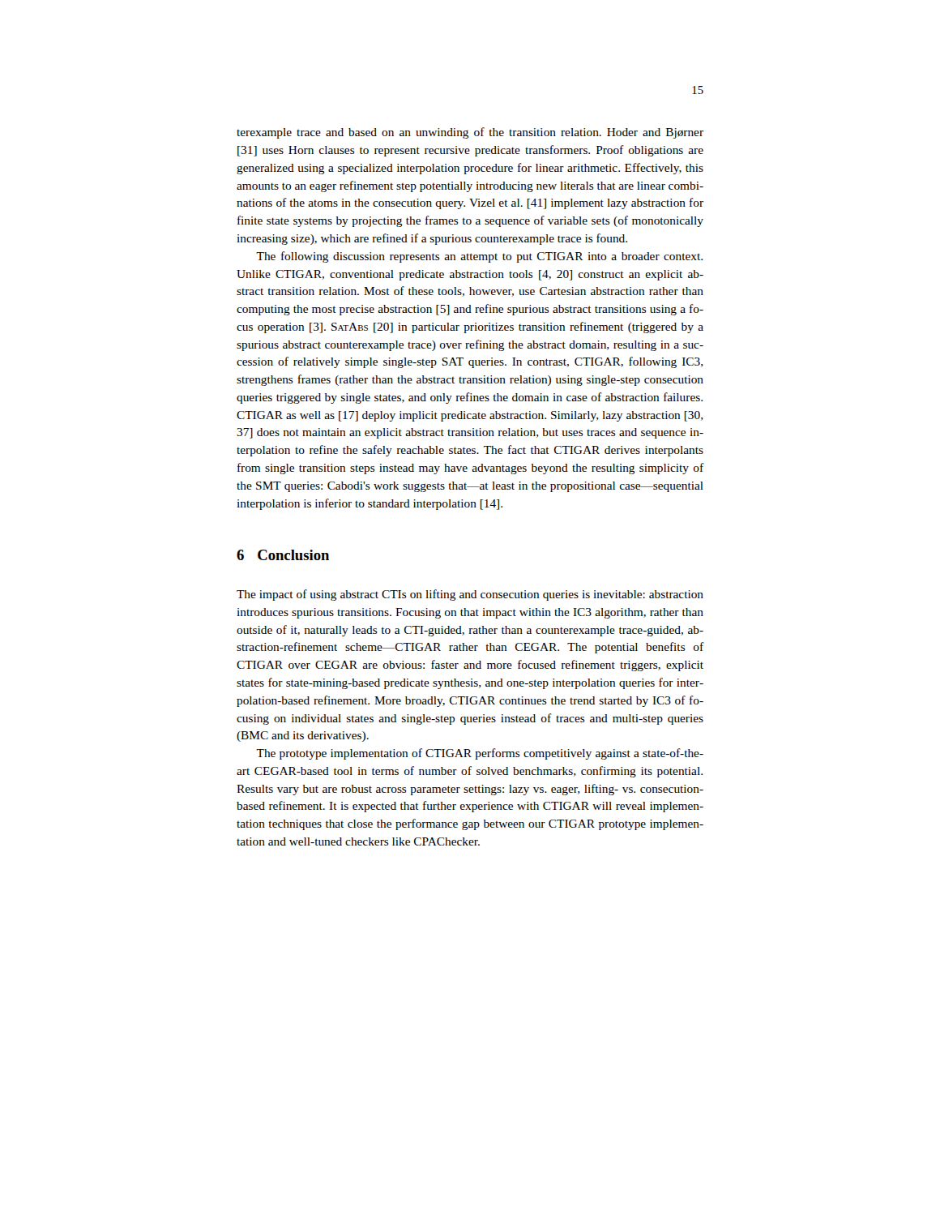15
terexample trace and based on an unwinding of the transition relation. Hoder and Bjørner [31] uses Horn clauses to represent recursive predicate transformers. Proof obligations are generalized using a specialized interpolation procedure for linear arithmetic. Effectively, this amounts to an eager refinement step potentially introducing new literals that are linear combinations of the atoms in the consecution query. Vizel et al. [41] implement lazy abstraction for finite state systems by projecting the frames to a sequence of variable sets (of monotonically increasing size), which are refined if a spurious counterexample trace is found.
The following discussion represents an attempt to put CTIGAR into a broader context. Unlike CTIGAR, conventional predicate abstraction tools [4, 20] construct an explicit abstract transition relation. Most of these tools, however, use Cartesian abstraction rather than computing the most precise abstraction [5] and refine spurious abstract transitions using a focus operation [3]. SatAbs [20] in particular prioritizes transition refinement (triggered by a spurious abstract counterexample trace) over refining the abstract domain, resulting in a succession of relatively simple single-step SAT queries. In contrast, CTIGAR, following IC3, strengthens frames (rather than the abstract transition relation) using single-step consecution queries triggered by single states, and only refines the domain in case of abstraction failures. CTIGAR as well as [17] deploy implicit predicate abstraction. Similarly, lazy abstraction [30, 37] does not maintain an explicit abstract transition relation, but uses traces and sequence interpolation to refine the safely reachable states. The fact that CTIGAR derives interpolants from single transition steps instead may have advantages beyond the resulting simplicity of the SMT queries: Cabodi's work suggests that—at least in the propositional case—sequential interpolation is inferior to standard interpolation [14].
6 Conclusion
The impact of using abstract CTIs on lifting and consecution queries is inevitable: abstraction introduces spurious transitions. Focusing on that impact within the IC3 algorithm, rather than outside of it, naturally leads to a CTI-guided, rather than a counterexample trace-guided, abstraction-refinement scheme—CTIGAR rather than CEGAR. The potential benefits of CTIGAR over CEGAR are obvious: faster and more focused refinement triggers, explicit states for state-mining-based predicate synthesis, and one-step interpolation queries for interpolation-based refinement. More broadly, CTIGAR continues the trend started by IC3 of focusing on individual states and single-step queries instead of traces and multi-step queries (BMC and its derivatives).
The prototype implementation of CTIGAR performs competitively against a state-of-the-art CEGAR-based tool in terms of number of solved benchmarks, confirming its potential. Results vary but are robust across parameter settings: lazy vs. eager, lifting- vs. consecution-based refinement. It is expected that further experience with CTIGAR will reveal implementation techniques that close the performance gap between our CTIGAR prototype implementation and well-tuned checkers like CPAChecker.